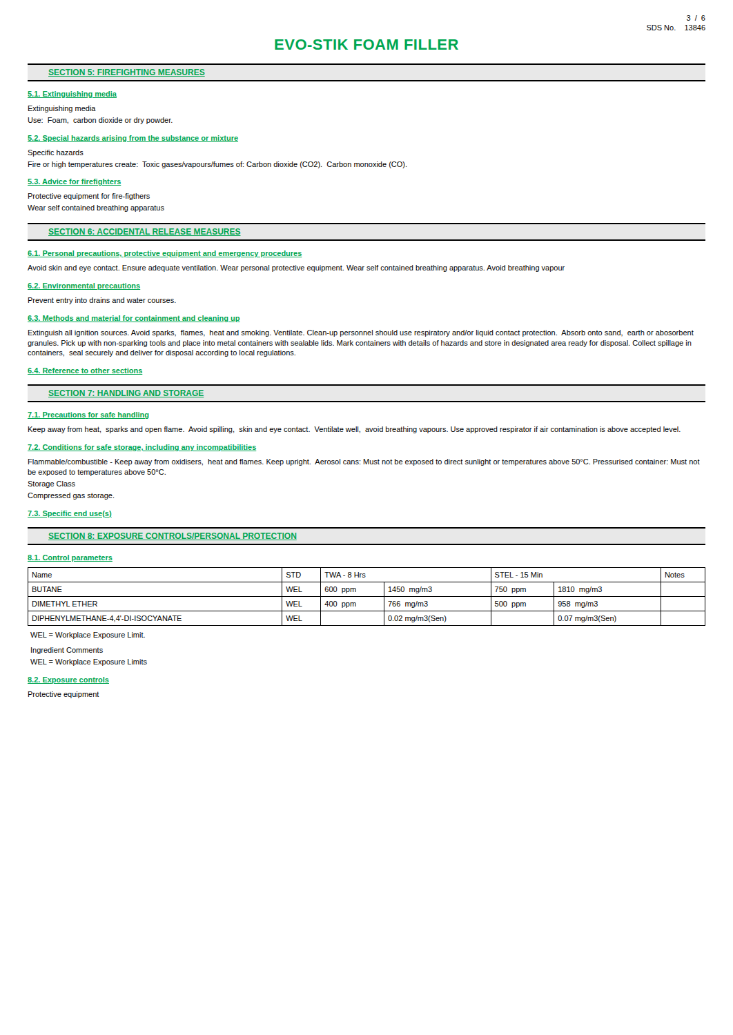3 / 6
SDS No. 13846
EVO-STIK FOAM FILLER
SECTION 5: FIREFIGHTING MEASURES
5.1. Extinguishing media
Extinguishing media
Use: Foam, carbon dioxide or dry powder.
5.2. Special hazards arising from the substance or mixture
Specific hazards
Fire or high temperatures create: Toxic gases/vapours/fumes of: Carbon dioxide (CO2). Carbon monoxide (CO).
5.3. Advice for firefighters
Protective equipment for fire-figthers
Wear self contained breathing apparatus
SECTION 6: ACCIDENTAL RELEASE MEASURES
6.1. Personal precautions, protective equipment and emergency procedures
Avoid skin and eye contact. Ensure adequate ventilation. Wear personal protective equipment. Wear self contained breathing apparatus. Avoid breathing vapour
6.2. Environmental precautions
Prevent entry into drains and water courses.
6.3. Methods and material for containment and cleaning up
Extinguish all ignition sources. Avoid sparks, flames, heat and smoking. Ventilate. Clean-up personnel should use respiratory and/or liquid contact protection. Absorb onto sand, earth or abosorbent granules. Pick up with non-sparking tools and place into metal containers with sealable lids. Mark containers with details of hazards and store in designated area ready for disposal. Collect spillage in containers, seal securely and deliver for disposal according to local regulations.
6.4. Reference to other sections
SECTION 7: HANDLING AND STORAGE
7.1. Precautions for safe handling
Keep away from heat, sparks and open flame. Avoid spilling, skin and eye contact. Ventilate well, avoid breathing vapours. Use approved respirator if air contamination is above accepted level.
7.2. Conditions for safe storage, including any incompatibilities
Flammable/combustible - Keep away from oxidisers, heat and flames. Keep upright. Aerosol cans: Must not be exposed to direct sunlight or temperatures above 50°C. Pressurised container: Must not be exposed to temperatures above 50°C.
Storage Class
Compressed gas storage.
7.3. Specific end use(s)
SECTION 8: EXPOSURE CONTROLS/PERSONAL PROTECTION
8.1. Control parameters
| Name | STD | TWA - 8 Hrs | STEL - 15 Min | Notes |
| --- | --- | --- | --- | --- |
| BUTANE | WEL | 600 ppm | 1450 mg/m3 | 750 ppm | 1810 mg/m3 | |
| DIMETHYL ETHER | WEL | 400 ppm | 766 mg/m3 | 500 ppm | 958 mg/m3 | |
| DIPHENYLMETHANE-4,4'-DI-ISOCYANATE | WEL | | 0.02 mg/m3(Sen) | | 0.07 mg/m3(Sen) | |
WEL = Workplace Exposure Limit.
Ingredient Comments
WEL = Workplace Exposure Limits
8.2. Exposure controls
Protective equipment